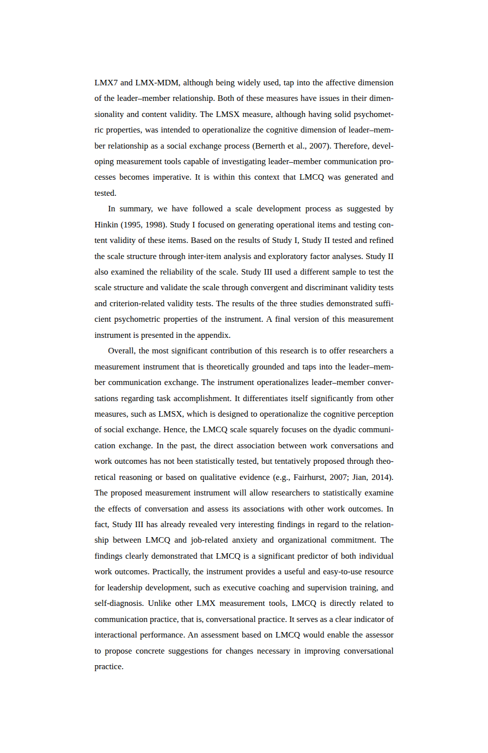LMX7 and LMX-MDM, although being widely used, tap into the affective dimension of the leader–member relationship. Both of these measures have issues in their dimensionality and content validity. The LMSX measure, although having solid psychometric properties, was intended to operationalize the cognitive dimension of leader–member relationship as a social exchange process (Bernerth et al., 2007). Therefore, developing measurement tools capable of investigating leader–member communication processes becomes imperative. It is within this context that LMCQ was generated and tested.
In summary, we have followed a scale development process as suggested by Hinkin (1995, 1998). Study I focused on generating operational items and testing content validity of these items. Based on the results of Study I, Study II tested and refined the scale structure through inter-item analysis and exploratory factor analyses. Study II also examined the reliability of the scale. Study III used a different sample to test the scale structure and validate the scale through convergent and discriminant validity tests and criterion-related validity tests. The results of the three studies demonstrated sufficient psychometric properties of the instrument. A final version of this measurement instrument is presented in the appendix.
Overall, the most significant contribution of this research is to offer researchers a measurement instrument that is theoretically grounded and taps into the leader–member communication exchange. The instrument operationalizes leader–member conversations regarding task accomplishment. It differentiates itself significantly from other measures, such as LMSX, which is designed to operationalize the cognitive perception of social exchange. Hence, the LMCQ scale squarely focuses on the dyadic communication exchange. In the past, the direct association between work conversations and work outcomes has not been statistically tested, but tentatively proposed through theoretical reasoning or based on qualitative evidence (e.g., Fairhurst, 2007; Jian, 2014). The proposed measurement instrument will allow researchers to statistically examine the effects of conversation and assess its associations with other work outcomes. In fact, Study III has already revealed very interesting findings in regard to the relationship between LMCQ and job-related anxiety and organizational commitment. The findings clearly demonstrated that LMCQ is a significant predictor of both individual work outcomes. Practically, the instrument provides a useful and easy-to-use resource for leadership development, such as executive coaching and supervision training, and self-diagnosis. Unlike other LMX measurement tools, LMCQ is directly related to communication practice, that is, conversational practice. It serves as a clear indicator of interactional performance. An assessment based on LMCQ would enable the assessor to propose concrete suggestions for changes necessary in improving conversational practice.